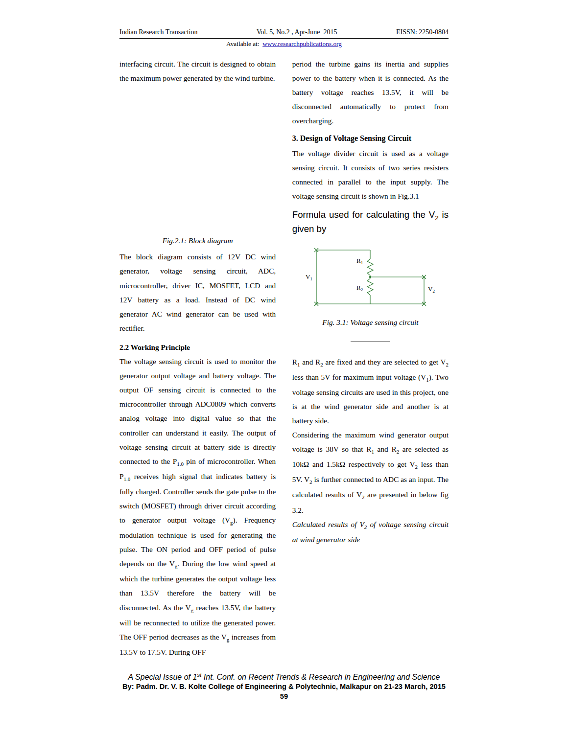Indian Research Transaction
Vol. 5, No.2 , Apr-June 2015
EISSN: 2250-0804
Available at: www.researchpublications.org
interfacing circuit. The circuit is designed to obtain the maximum power generated by the wind turbine.
Fig.2.1: Block diagram
The block diagram consists of 12V DC wind generator, voltage sensing circuit, ADC, microcontroller, driver IC, MOSFET, LCD and 12V battery as a load. Instead of DC wind generator AC wind generator can be used with rectifier.
2.2 Working Principle
The voltage sensing circuit is used to monitor the generator output voltage and battery voltage. The output OF sensing circuit is connected to the microcontroller through ADC0809 which converts analog voltage into digital value so that the controller can understand it easily. The output of voltage sensing circuit at battery side is directly connected to the P1.0 pin of microcontroller. When P1.0 receives high signal that indicates battery is fully charged. Controller sends the gate pulse to the switch (MOSFET) through driver circuit according to generator output voltage (Vg). Frequency modulation technique is used for generating the pulse. The ON period and OFF period of pulse depends on the Vg. During the low wind speed at which the turbine generates the output voltage less than 13.5V therefore the battery will be disconnected. As the Vg reaches 13.5V, the battery will be reconnected to utilize the generated power. The OFF period decreases as the Vg increases from 13.5V to 17.5V. During OFF
period the turbine gains its inertia and supplies power to the battery when it is connected. As the battery voltage reaches 13.5V, it will be disconnected automatically to protect from overcharging.
3. Design of Voltage Sensing Circuit
The voltage divider circuit is used as a voltage sensing circuit. It consists of two series resisters connected in parallel to the input supply. The voltage sensing circuit is shown in Fig.3.1
Formula used for calculating the V2 is given by
V1 R1 R2 V2
Fig. 3.1: Voltage sensing circuit
R1 and R2 are fixed and they are selected to get V2 less than 5V for maximum input voltage (V1). Two voltage sensing circuits are used in this project, one is at the wind generator side and another is at battery side.
Considering the maximum wind generator output voltage is 38V so that R1 and R2 are selected as 10kΩ and 1.5kΩ respectively to get V2 less than 5V. V2 is further connected to ADC as an input. The calculated results of V2 are presented in below fig 3.2.
Calculated results of V2 of voltage sensing circuit at wind generator side
A Special Issue of 1st Int. Conf. on Recent Trends & Research in Engineering and Science
By: Padm. Dr. V. B. Kolte College of Engineering & Polytechnic, Malkapur on 21-23 March, 2015
59